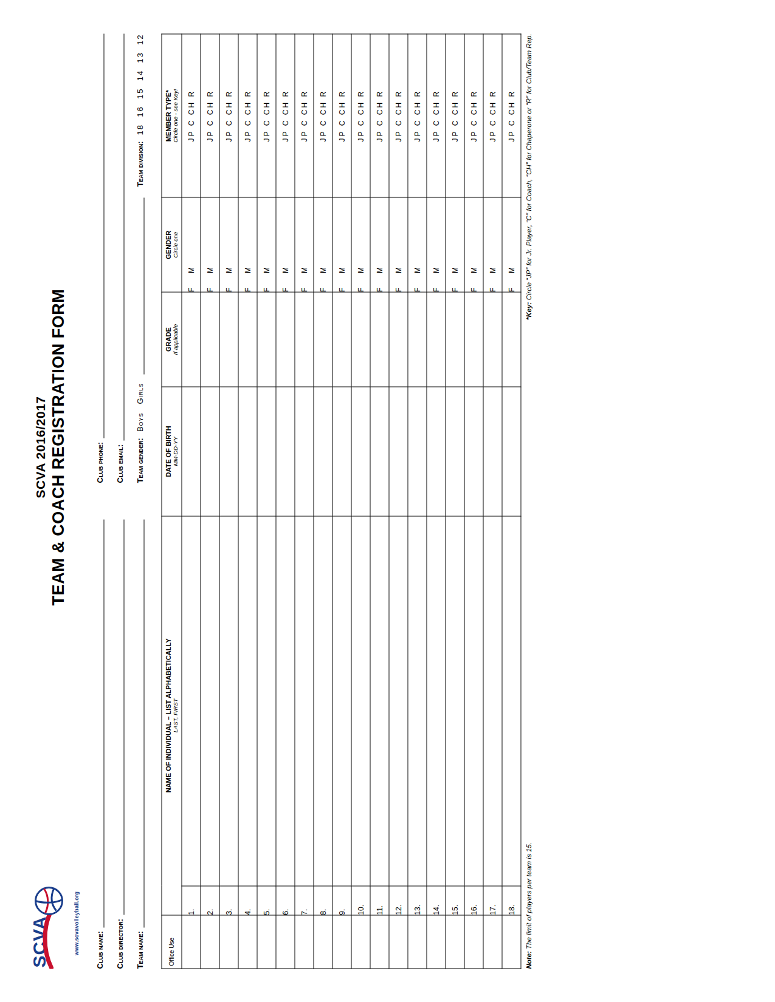SCVA
www.scvavolleyball.org
SCVA 2016/2017
TEAM & COACH REGISTRATION FORM
Club Name:
Club Director:
Team Name:
Club Phone:
Club Email:
Team Gender: Boys Girls Team Division: 18 16 15 14 13 12
| Office Use | NAME OF INDIVIDUAL – LIST ALPHABETICALLY LAST, FIRST | DATE OF BIRTH MM-DD-YY | GRADE If applicable | GENDER Circle one | MEMBER TYPE* Circle one - see Key! |
| --- | --- | --- | --- | --- | --- |
| | 1. | | | | F M | JP C CH R |
| | 2. | | | | F M | JP C CH R |
| | 3. | | | | F M | JP C CH R |
| | 4. | | | | F M | JP C CH R |
| | 5. | | | | F M | JP C CH R |
| | 6. | | | | F M | JP C CH R |
| | 7. | | | | F M | JP C CH R |
| | 8. | | | | F M | JP C CH R |
| | 9. | | | | F M | JP C CH R |
| | 10. | | | | F M | JP C CH R |
| | 11. | | | | F M | JP C CH R |
| | 12. | | | | F M | JP C CH R |
| | 13. | | | | F M | JP C CH R |
| | 14. | | | | F M | JP C CH R |
| | 15. | | | | F M | JP C CH R |
| | 16. | | | | F M | JP C CH R |
| | 17. | | | | F M | JP C CH R |
| | 18. | | | | F M | JP C CH R |
Note: The limit of players per team is 15.
*Key: Circle “JP” for Jr. Player, “C” for Coach, “CH” for Chaperone or “R” for Club/Team Rep.